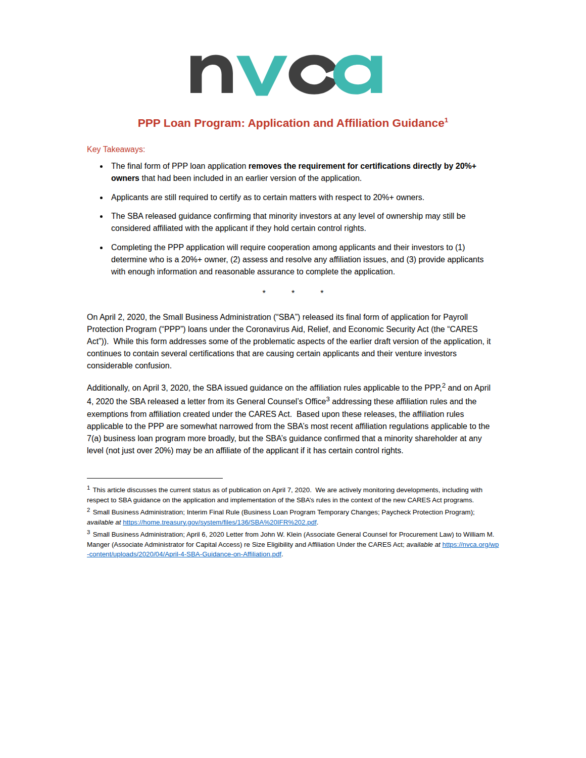PPP Loan Program: Application and Affiliation Guidance1
Key Takeaways:
The final form of PPP loan application removes the requirement for certifications directly by 20%+ owners that had been included in an earlier version of the application.
Applicants are still required to certify as to certain matters with respect to 20%+ owners.
The SBA released guidance confirming that minority investors at any level of ownership may still be considered affiliated with the applicant if they hold certain control rights.
Completing the PPP application will require cooperation among applicants and their investors to (1) determine who is a 20%+ owner, (2) assess and resolve any affiliation issues, and (3) provide applicants with enough information and reasonable assurance to complete the application.
***
On April 2, 2020, the Small Business Administration (“SBA”) released its final form of application for Payroll Protection Program (“PPP”) loans under the Coronavirus Aid, Relief, and Economic Security Act (the “CARES Act”)). While this form addresses some of the problematic aspects of the earlier draft version of the application, it continues to contain several certifications that are causing certain applicants and their venture investors considerable confusion.
Additionally, on April 3, 2020, the SBA issued guidance on the affiliation rules applicable to the PPP,2 and on April 4, 2020 the SBA released a letter from its General Counsel’s Office3 addressing these affiliation rules and the exemptions from affiliation created under the CARES Act. Based upon these releases, the affiliation rules applicable to the PPP are somewhat narrowed from the SBA’s most recent affiliation regulations applicable to the 7(a) business loan program more broadly, but the SBA’s guidance confirmed that a minority shareholder at any level (not just over 20%) may be an affiliate of the applicant if it has certain control rights.
1 This article discusses the current status as of publication on April 7, 2020. We are actively monitoring developments, including with respect to SBA guidance on the application and implementation of the SBA’s rules in the context of the new CARES Act programs.
2 Small Business Administration; Interim Final Rule (Business Loan Program Temporary Changes; Paycheck Protection Program); available at https://home.treasury.gov/system/files/136/SBA%20IFR%202.pdf.
3 Small Business Administration; April 6, 2020 Letter from John W. Klein (Associate General Counsel for Procurement Law) to William M. Manger (Associate Administrator for Capital Access) re Size Eligibility and Affiliation Under the CARES Act; available at https://nvca.org/wp-content/uploads/2020/04/April-4-SBA-Guidance-on-Affiliation.pdf.